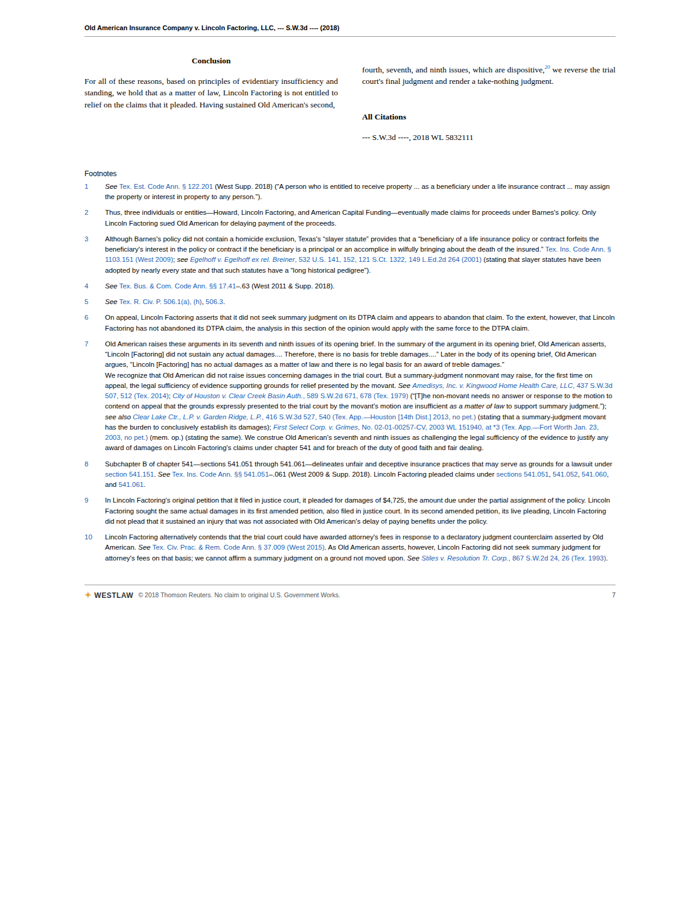Old American Insurance Company v. Lincoln Factoring, LLC, --- S.W.3d ---- (2018)
Conclusion
For all of these reasons, based on principles of evidentiary insufficiency and standing, we hold that as a matter of law, Lincoln Factoring is not entitled to relief on the claims that it pleaded. Having sustained Old American's second,
fourth, seventh, and ninth issues, which are dispositive,20 we reverse the trial court's final judgment and render a take-nothing judgment.
All Citations
--- S.W.3d ----, 2018 WL 5832111
Footnotes
| 1 | See Tex. Est. Code Ann. § 122.201 (West Supp. 2018) (“A person who is entitled to receive property ... as a beneficiary under a life insurance contract ... may assign the property or interest in property to any person.”). |
| 2 | Thus, three individuals or entities—Howard, Lincoln Factoring, and American Capital Funding—eventually made claims for proceeds under Barnes's policy. Only Lincoln Factoring sued Old American for delaying payment of the proceeds. |
| 3 | Although Barnes's policy did not contain a homicide exclusion, Texas's “slayer statute” provides that a “beneficiary of a life insurance policy or contract forfeits the beneficiary's interest in the policy or contract if the beneficiary is a principal or an accomplice in wilfully bringing about the death of the insured.” Tex. Ins. Code Ann. § 1103.151 (West 2009) ; see Egelhoff v. Egelhoff ex rel. Breiner , 532 U.S. 141, 152, 121 S.Ct. 1322, 149 L.Ed.2d 264 (2001) (stating that slayer statutes have been adopted by nearly every state and that such statutes have a “long historical pedigree”). |
| 4 | See Tex. Bus. & Com. Code Ann. §§ 17.41 –.63 (West 2011 & Supp. 2018). |
| 5 | See Tex. R. Civ. P. 506.1(a), (h) , 506.3 . |
| 6 | On appeal, Lincoln Factoring asserts that it did not seek summary judgment on its DTPA claim and appears to abandon that claim. To the extent, however, that Lincoln Factoring has not abandoned its DTPA claim, the analysis in this section of the opinion would apply with the same force to the DTPA claim. |
| 7 | Old American raises these arguments in its seventh and ninth issues of its opening brief. In the summary of the argument in its opening brief, Old American asserts, “Lincoln [Factoring] did not sustain any actual damages.... Therefore, there is no basis for treble damages....” Later in the body of its opening brief, Old American argues, “Lincoln [Factoring] has no actual damages as a matter of law and there is no legal basis for an award of treble damages.” We recognize that Old American did not raise issues concerning damages in the trial court. But a summary-judgment nonmovant may raise, for the first time on appeal, the legal sufficiency of evidence supporting grounds for relief presented by the movant. See Amedisys, Inc. v. Kingwood Home Health Care, LLC , 437 S.W.3d 507, 512 (Tex. 2014) ; City of Houston v. Clear Creek Basin Auth. , 589 S.W.2d 671, 678 (Tex. 1979) (“[T]he non-movant needs no answer or response to the motion to contend on appeal that the grounds expressly presented to the trial court by the movant's motion are insufficient as a matter of law to support summary judgment.”); see also Clear Lake Ctr., L.P. v. Garden Ridge, L.P. , 416 S.W.3d 527, 540 (Tex. App.—Houston [14th Dist.] 2013, no pet.) (stating that a summary-judgment movant has the burden to conclusively establish its damages); First Select Corp. v. Grimes , No. 02-01-00257-CV, 2003 WL 151940, at *3 (Tex. App.—Fort Worth Jan. 23, 2003, no pet.) (mem. op.) (stating the same). We construe Old American's seventh and ninth issues as challenging the legal sufficiency of the evidence to justify any award of damages on Lincoln Factoring's claims under chapter 541 and for breach of the duty of good faith and fair dealing. |
| 8 | Subchapter B of chapter 541—sections 541.051 through 541.061—delineates unfair and deceptive insurance practices that may serve as grounds for a lawsuit under section 541.151 . See Tex. Ins. Code Ann. §§ 541.051 –.061 (West 2009 & Supp. 2018). Lincoln Factoring pleaded claims under sections 541.051 , 541.052 , 541.060 , and 541.061 . |
| 9 | In Lincoln Factoring's original petition that it filed in justice court, it pleaded for damages of $4,725, the amount due under the partial assignment of the policy. Lincoln Factoring sought the same actual damages in its first amended petition, also filed in justice court. In its second amended petition, its live pleading, Lincoln Factoring did not plead that it sustained an injury that was not associated with Old American's delay of paying benefits under the policy. |
| 10 | Lincoln Factoring alternatively contends that the trial court could have awarded attorney's fees in response to a declaratory judgment counterclaim asserted by Old American. See Tex. Civ. Prac. & Rem. Code Ann. § 37.009 (West 2015) . As Old American asserts, however, Lincoln Factoring did not seek summary judgment for attorney's fees on that basis; we cannot affirm a summary judgment on a ground not moved upon. See Stiles v. Resolution Tr. Corp. , 867 S.W.2d 24, 26 (Tex. 1993) . |
✦ WESTLAW © 2018 Thomson Reuters. No claim to original U.S. Government Works.
7